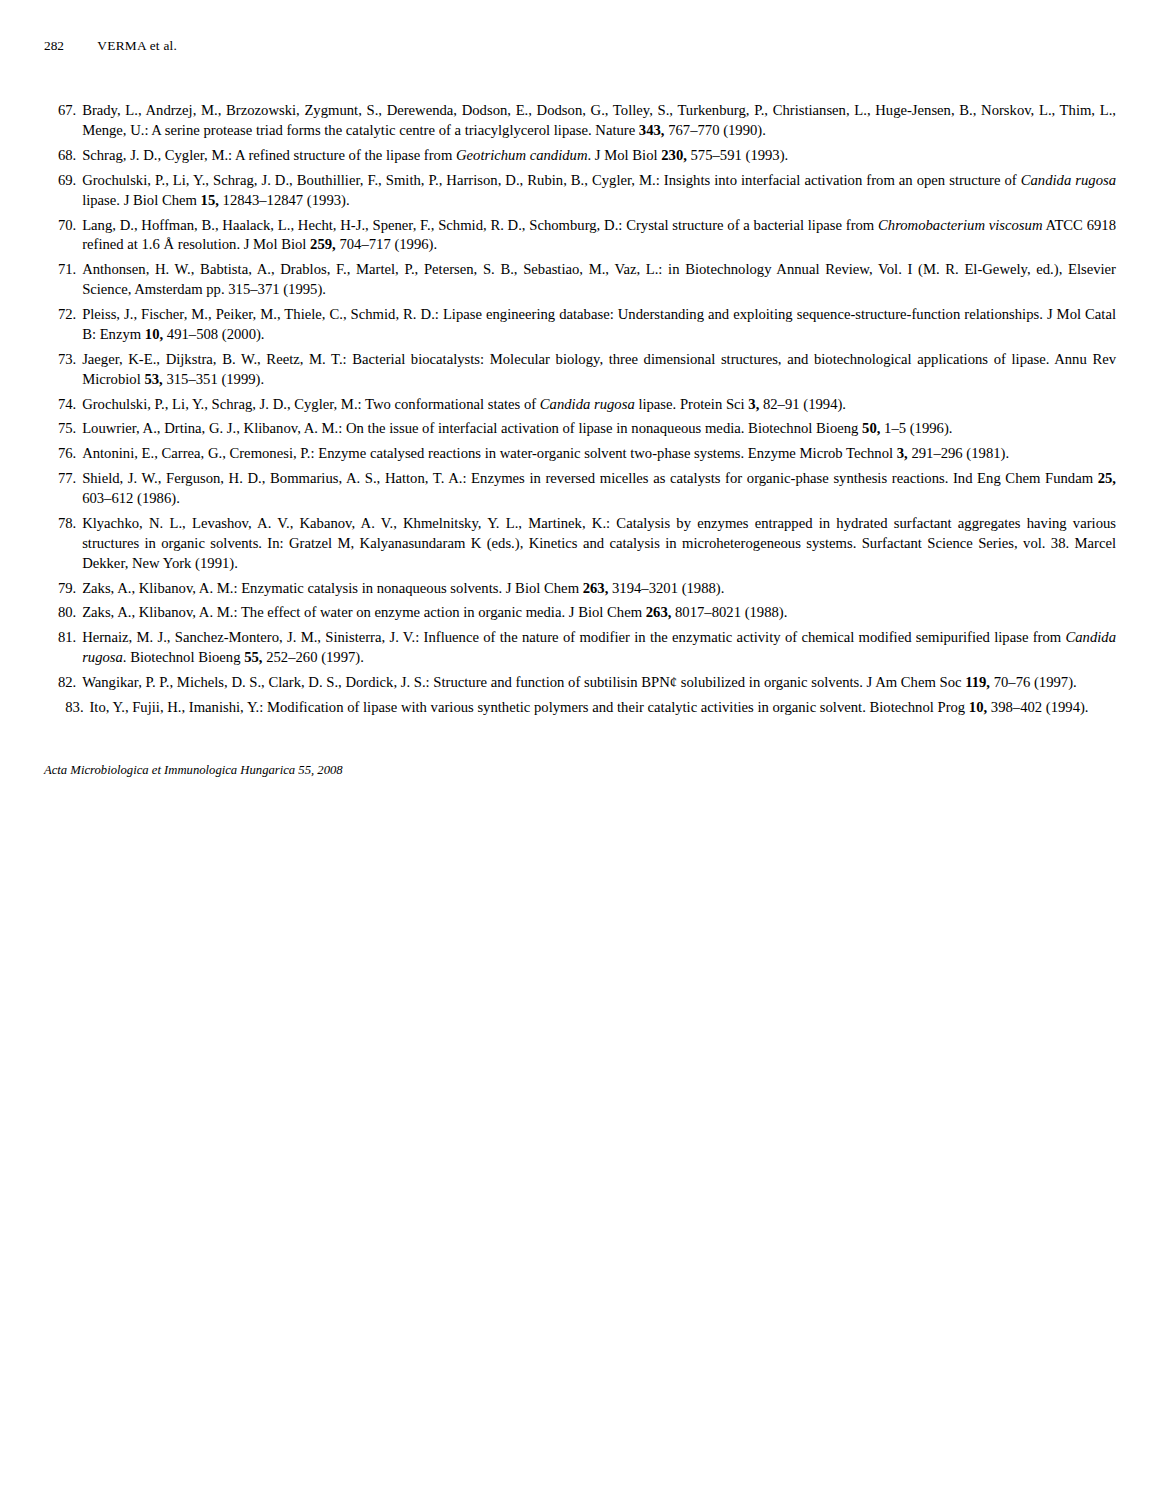282 VERMA et al.
67. Brady, L., Andrzej, M., Brzozowski, Zygmunt, S., Derewenda, Dodson, E., Dodson, G., Tolley, S., Turkenburg, P., Christiansen, L., Huge-Jensen, B., Norskov, L., Thim, L., Menge, U.: A serine protease triad forms the catalytic centre of a triacylglycerol lipase. Nature 343, 767–770 (1990).
68. Schrag, J. D., Cygler, M.: A refined structure of the lipase from Geotrichum candidum. J Mol Biol 230, 575–591 (1993).
69. Grochulski, P., Li, Y., Schrag, J. D., Bouthillier, F., Smith, P., Harrison, D., Rubin, B., Cygler, M.: Insights into interfacial activation from an open structure of Candida rugosa lipase. J Biol Chem 15, 12843–12847 (1993).
70. Lang, D., Hoffman, B., Haalack, L., Hecht, H-J., Spener, F., Schmid, R. D., Schomburg, D.: Crystal structure of a bacterial lipase from Chromobacterium viscosum ATCC 6918 refined at 1.6 Å resolution. J Mol Biol 259, 704–717 (1996).
71. Anthonsen, H. W., Babtista, A., Drablos, F., Martel, P., Petersen, S. B., Sebastiao, M., Vaz, L.: in Biotechnology Annual Review, Vol. I (M. R. El-Gewely, ed.), Elsevier Science, Amsterdam pp. 315–371 (1995).
72. Pleiss, J., Fischer, M., Peiker, M., Thiele, C., Schmid, R. D.: Lipase engineering database: Understanding and exploiting sequence-structure-function relationships. J Mol Catal B: Enzym 10, 491–508 (2000).
73. Jaeger, K-E., Dijkstra, B. W., Reetz, M. T.: Bacterial biocatalysts: Molecular biology, three dimensional structures, and biotechnological applications of lipase. Annu Rev Microbiol 53, 315–351 (1999).
74. Grochulski, P., Li, Y., Schrag, J. D., Cygler, M.: Two conformational states of Candida rugosa lipase. Protein Sci 3, 82–91 (1994).
75. Louwrier, A., Drtina, G. J., Klibanov, A. M.: On the issue of interfacial activation of lipase in nonaqueous media. Biotechnol Bioeng 50, 1–5 (1996).
76. Antonini, E., Carrea, G., Cremonesi, P.: Enzyme catalysed reactions in water-organic solvent two-phase systems. Enzyme Microb Technol 3, 291–296 (1981).
77. Shield, J. W., Ferguson, H. D., Bommarius, A. S., Hatton, T. A.: Enzymes in reversed micelles as catalysts for organic-phase synthesis reactions. Ind Eng Chem Fundam 25, 603–612 (1986).
78. Klyachko, N. L., Levashov, A. V., Kabanov, A. V., Khmelnitsky, Y. L., Martinek, K.: Catalysis by enzymes entrapped in hydrated surfactant aggregates having various structures in organic solvents. In: Gratzel M, Kalyanasundaram K (eds.), Kinetics and catalysis in microheterogeneous systems. Surfactant Science Series, vol. 38. Marcel Dekker, New York (1991).
79. Zaks, A., Klibanov, A. M.: Enzymatic catalysis in nonaqueous solvents. J Biol Chem 263, 3194–3201 (1988).
80. Zaks, A., Klibanov, A. M.: The effect of water on enzyme action in organic media. J Biol Chem 263, 8017–8021 (1988).
81. Hernaiz, M. J., Sanchez-Montero, J. M., Sinisterra, J. V.: Influence of the nature of modifier in the enzymatic activity of chemical modified semipurified lipase from Candida rugosa. Biotechnol Bioeng 55, 252–260 (1997).
82. Wangikar, P. P., Michels, D. S., Clark, D. S., Dordick, J. S.: Structure and function of subtilisin BPN¢ solubilized in organic solvents. J Am Chem Soc 119, 70–76 (1997).
83. Ito, Y., Fujii, H., Imanishi, Y.: Modification of lipase with various synthetic polymers and their catalytic activities in organic solvent. Biotechnol Prog 10, 398–402 (1994).
Acta Microbiologica et Immunologica Hungarica 55, 2008